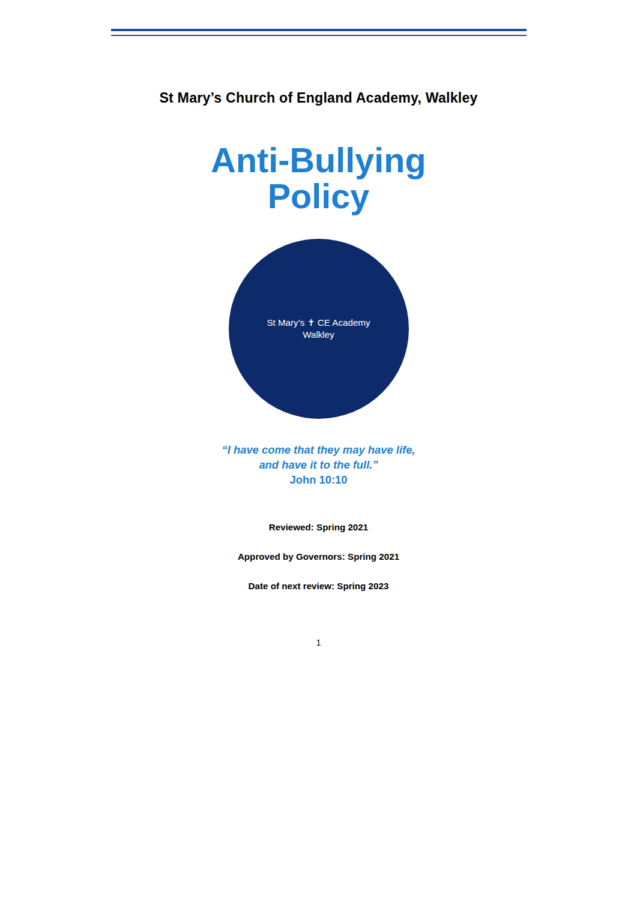St Mary’s Church of England Academy, Walkley
Anti-Bullying
Policy
St Mary’s ✝ CE Academy
Walkley
“I have come that they may have life,
and have it to the full.” John 10:10
Reviewed: Spring 2021
Approved by Governors: Spring 2021
Date of next review: Spring 2023
1